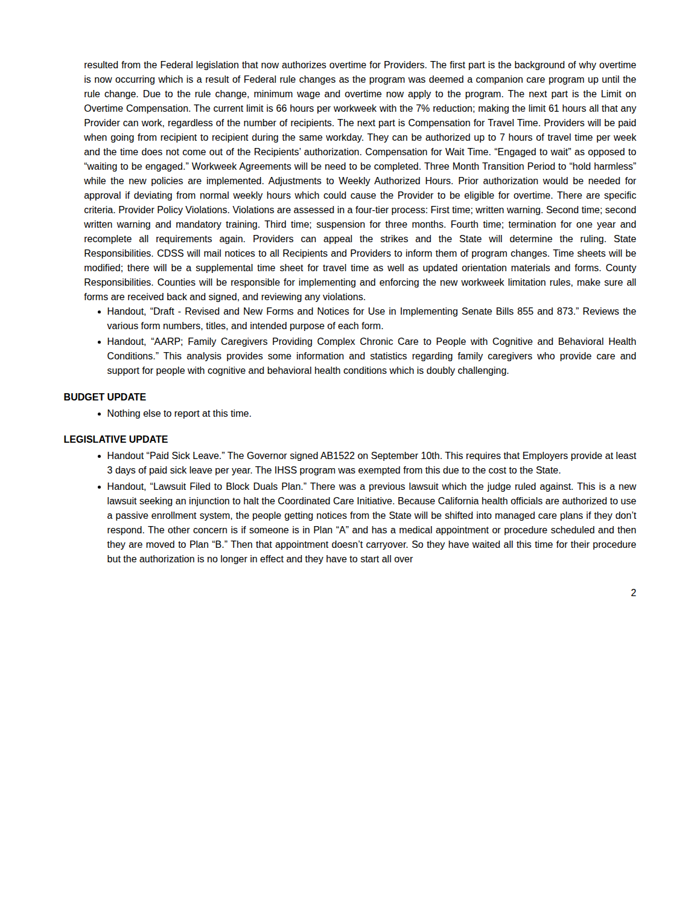resulted from the Federal legislation that now authorizes overtime for Providers. The first part is the background of why overtime is now occurring which is a result of Federal rule changes as the program was deemed a companion care program up until the rule change. Due to the rule change, minimum wage and overtime now apply to the program. The next part is the Limit on Overtime Compensation. The current limit is 66 hours per workweek with the 7% reduction; making the limit 61 hours all that any Provider can work, regardless of the number of recipients. The next part is Compensation for Travel Time. Providers will be paid when going from recipient to recipient during the same workday. They can be authorized up to 7 hours of travel time per week and the time does not come out of the Recipients’ authorization. Compensation for Wait Time. “Engaged to wait” as opposed to “waiting to be engaged.” Workweek Agreements will be need to be completed. Three Month Transition Period to “hold harmless” while the new policies are implemented. Adjustments to Weekly Authorized Hours. Prior authorization would be needed for approval if deviating from normal weekly hours which could cause the Provider to be eligible for overtime. There are specific criteria. Provider Policy Violations. Violations are assessed in a four-tier process: First time; written warning. Second time; second written warning and mandatory training. Third time; suspension for three months. Fourth time; termination for one year and recomplete all requirements again. Providers can appeal the strikes and the State will determine the ruling. State Responsibilities. CDSS will mail notices to all Recipients and Providers to inform them of program changes. Time sheets will be modified; there will be a supplemental time sheet for travel time as well as updated orientation materials and forms. County Responsibilities. Counties will be responsible for implementing and enforcing the new workweek limitation rules, make sure all forms are received back and signed, and reviewing any violations.
Handout, “Draft - Revised and New Forms and Notices for Use in Implementing Senate Bills 855 and 873.” Reviews the various form numbers, titles, and intended purpose of each form.
Handout, “AARP; Family Caregivers Providing Complex Chronic Care to People with Cognitive and Behavioral Health Conditions.” This analysis provides some information and statistics regarding family caregivers who provide care and support for people with cognitive and behavioral health conditions which is doubly challenging.
BUDGET UPDATE
Nothing else to report at this time.
LEGISLATIVE UPDATE
Handout “Paid Sick Leave.” The Governor signed AB1522 on September 10th. This requires that Employers provide at least 3 days of paid sick leave per year. The IHSS program was exempted from this due to the cost to the State.
Handout, “Lawsuit Filed to Block Duals Plan.” There was a previous lawsuit which the judge ruled against. This is a new lawsuit seeking an injunction to halt the Coordinated Care Initiative. Because California health officials are authorized to use a passive enrollment system, the people getting notices from the State will be shifted into managed care plans if they don’t respond. The other concern is if someone is in Plan “A” and has a medical appointment or procedure scheduled and then they are moved to Plan “B.” Then that appointment doesn’t carryover. So they have waited all this time for their procedure but the authorization is no longer in effect and they have to start all over
2